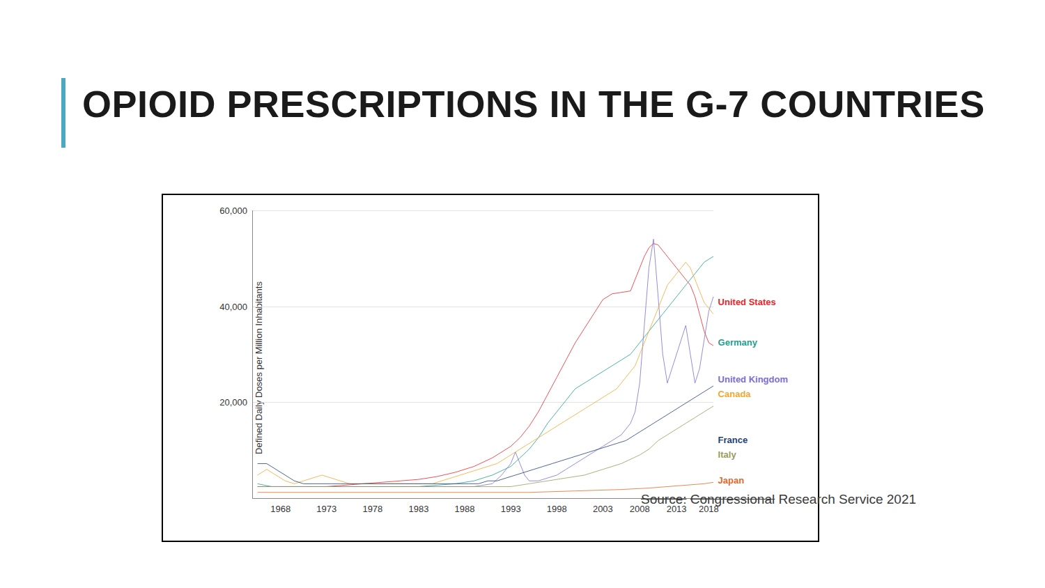Opioid Prescriptions in the G-7 Countries
Defined Daily Doses per Million Inhabitants
60,000
40,000
20,000
1968
1973
1978
1983
1988
1993
1998
2003
2008
2013
2018
United States
Germany
United Kingdom
Canada
France
Italy
Japan
Source: Congressional Research Service 2021